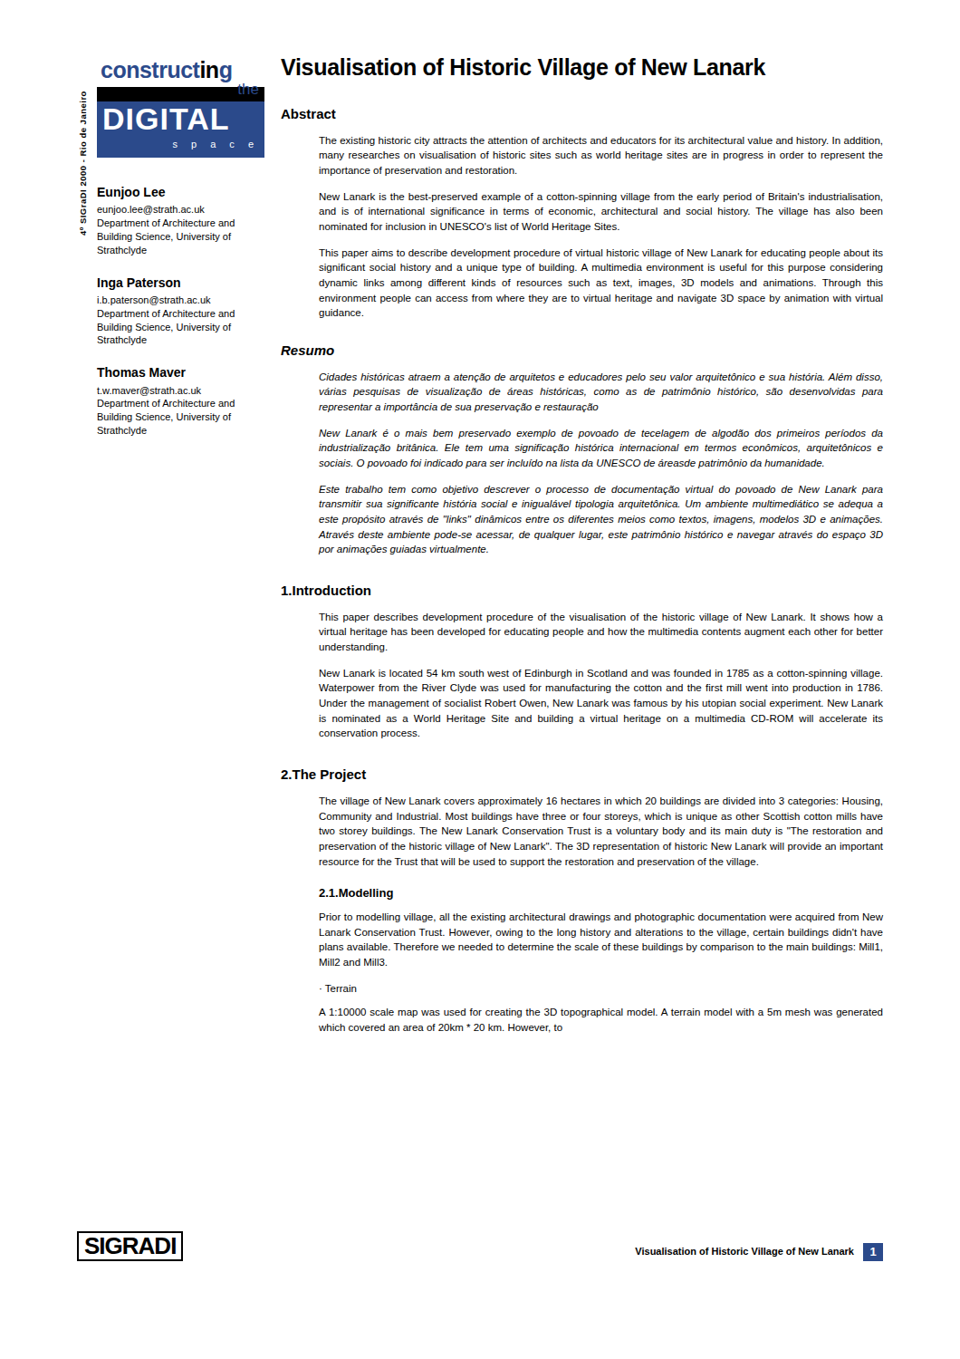4º SIGraDI 2000 - Rio de Janeiro
constructin g
the
DIGITAL
s p a c e
Eunjoo Lee
eunjoo.lee@strath.ac.uk
Department of Architecture and Building Science, University of Strathclyde
Inga Paterson
i.b.paterson@strath.ac.uk
Department of Architecture and Building Science, University of Strathclyde
Thomas Maver
t.w.maver@strath.ac.uk
Department of Architecture and Building Science, University of Strathclyde
Visualisation of Historic Village of New Lanark
Abstract
The existing historic city attracts the attention of architects and educators for its architectural value and history. In addition, many researches on visualisation of historic sites such as world heritage sites are in progress in order to represent the importance of preservation and restoration.
New Lanark is the best-preserved example of a cotton-spinning village from the early period of Britain's industrialisation, and is of international significance in terms of economic, architectural and social history. The village has also been nominated for inclusion in UNESCO's list of World Heritage Sites.
This paper aims to describe development procedure of virtual historic village of New Lanark for educating people about its significant social history and a unique type of building. A multimedia environment is useful for this purpose considering dynamic links among different kinds of resources such as text, images, 3D models and animations. Through this environment people can access from where they are to virtual heritage and navigate 3D space by animation with virtual guidance.
Resumo
Cidades históricas atraem a atenção de arquitetos e educadores pelo seu valor arquitetônico e sua história. Além disso, várias pesquisas de visualização de áreas históricas, como as de patrimônio histórico, são desenvolvidas para representar a importância de sua preservação e restauração
New Lanark é o mais bem preservado exemplo de povoado de tecelagem de algodão dos primeiros períodos da industrialização britânica. Ele tem uma significação histórica internacional em termos econômicos, arquitetônicos e sociais. O povoado foi indicado para ser incluído na lista da UNESCO de áreasde patrimônio da humanidade.
Este trabalho tem como objetivo descrever o processo de documentação virtual do povoado de New Lanark para transmitir sua significante história social e inigualável tipologia arquitetônica. Um ambiente multimediático se adequa a este propósito através de "links" dinâmicos entre os diferentes meios como textos, imagens, modelos 3D e animações. Através deste ambiente pode-se acessar, de qualquer lugar, este patrimônio histórico e navegar através do espaço 3D por animações guiadas virtualmente.
1.Introduction
This paper describes development procedure of the visualisation of the historic village of New Lanark. It shows how a virtual heritage has been developed for educating people and how the multimedia contents augment each other for better understanding.
New Lanark is located 54 km south west of Edinburgh in Scotland and was founded in 1785 as a cotton-spinning village. Waterpower from the River Clyde was used for manufacturing the cotton and the first mill went into production in 1786. Under the management of socialist Robert Owen, New Lanark was famous by his utopian social experiment. New Lanark is nominated as a World Heritage Site and building a virtual heritage on a multimedia CD-ROM will accelerate its conservation process.
2.The Project
The village of New Lanark covers approximately 16 hectares in which 20 buildings are divided into 3 categories: Housing, Community and Industrial. Most buildings have three or four storeys, which is unique as other Scottish cotton mills have two storey buildings. The New Lanark Conservation Trust is a voluntary body and its main duty is "The restoration and preservation of the historic village of New Lanark". The 3D representation of historic New Lanark will provide an important resource for the Trust that will be used to support the restoration and preservation of the village.
2.1.Modelling
Prior to modelling village, all the existing architectural drawings and photographic documentation were acquired from New Lanark Conservation Trust. However, owing to the long history and alterations to the village, certain buildings didn't have plans available. Therefore we needed to determine the scale of these buildings by comparison to the main buildings: Mill1, Mill2 and Mill3.
· Terrain
A 1:10000 scale map was used for creating the 3D topographical model. A terrain model with a 5m mesh was generated which covered an area of 20km * 20 km. However, to
SIG RADI
Visualisation of Historic Village of New Lanark 1